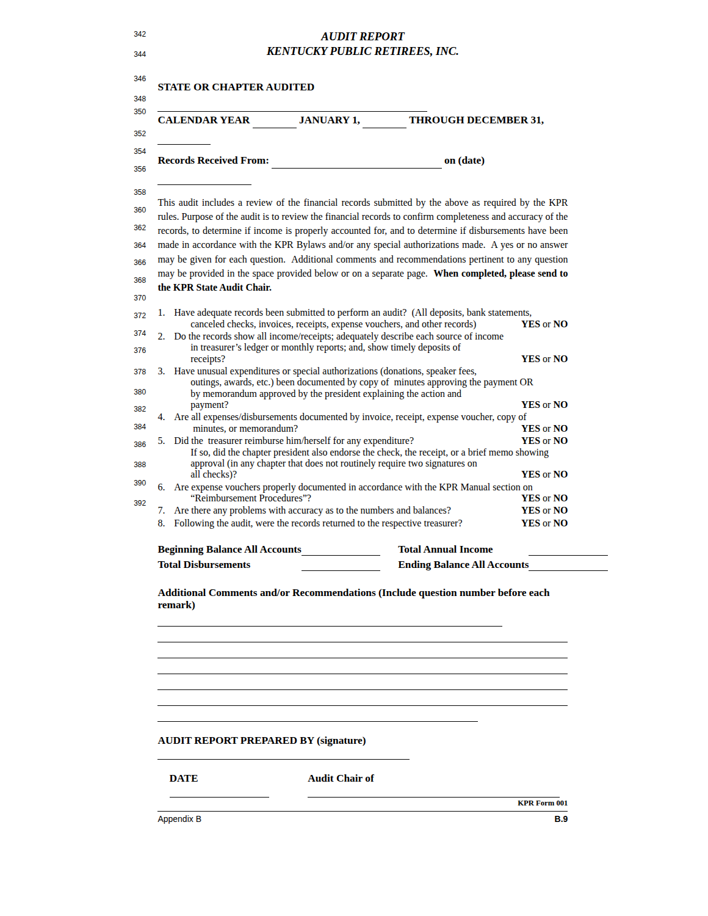342
344
346
348
350
352
354
356
358
360
362
364
366
368
370
372
374
376
378
380
382
384
386
388
390
392
AUDIT REPORT
KENTUCKY PUBLIC RETIREES, INC.
STATE OR CHAPTER AUDITED CALENDAR YEAR JANUARY 1, THROUGH DECEMBER 31, Records Received From: on (date)
This audit includes a review of the financial records submitted by the above as required by the KPR rules. Purpose of the audit is to review the financial records to confirm completeness and accuracy of the records, to determine if income is properly accounted for, and to determine if disbursements have been made in accordance with the KPR Bylaws and/or any special authorizations made. A yes or no answer may be given for each question. Additional comments and recommendations pertinent to any question may be provided in the space provided below or on a separate page. When completed, please send to the KPR State Audit Chair.
1.
Have adequate records been submitted to perform an audit? (All deposits, bank statements,
canceled checks, invoices, receipts, expense vouchers, and other records)
YES or NO
2.
Do the records show all income/receipts; adequately describe each source of income
in treasurer’s ledger or monthly reports; and, show timely deposits of receipts?
YES or NO
3.
Have unusual expenditures or special authorizations (donations, speaker fees,
outings, awards, etc.) been documented by copy of minutes approving the payment OR
by memorandum approved by the president explaining the action and payment?
YES or NO
4.
Are all expenses/disbursements documented by invoice, receipt, expense voucher, copy of
minutes, or memorandum?
YES or NO
5.
Did the treasurer reimburse him/herself for any expenditure?
YES or NO
If so, did the chapter president also endorse the check, the receipt, or a brief memo showing
approval (in any chapter that does not routinely require two signatures on all checks)?
YES or NO
6.
Are expense vouchers properly documented in accordance with the KPR Manual section on
“Reimbursement Procedures”?
YES or NO
7.
Are there any problems with accuracy as to the numbers and balances?
YES or NO
8.
Following the audit, were the records returned to the respective treasurer?
YES or NO
| Beginning Balance All Accounts | | Total Annual Income | |
| Total Disbursements | | Ending Balance All Accounts | |
Additional Comments and/or Recommendations (Include question number before each remark)
AUDIT REPORT PREPARED BY (signature)
DATE Audit Chair of
KPR Form 001
Appendix B
B.9